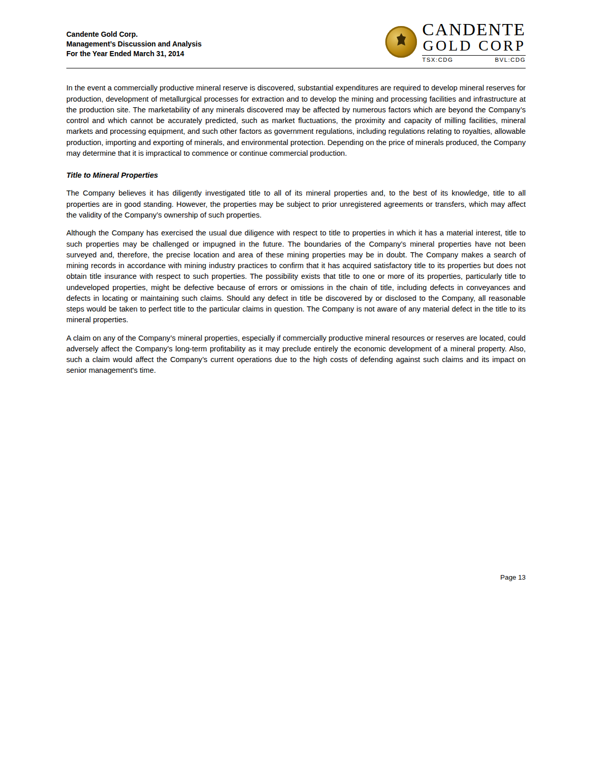Candente Gold Corp.
Management’s Discussion and Analysis
For the Year Ended March 31, 2014
CANDENTE
GOLD CORP TSX:CDG BVL:CDG
In the event a commercially productive mineral reserve is discovered, substantial expenditures are required to develop mineral reserves for production, development of metallurgical processes for extraction and to develop the mining and processing facilities and infrastructure at the production site. The marketability of any minerals discovered may be affected by numerous factors which are beyond the Company’s control and which cannot be accurately predicted, such as market fluctuations, the proximity and capacity of milling facilities, mineral markets and processing equipment, and such other factors as government regulations, including regulations relating to royalties, allowable production, importing and exporting of minerals, and environmental protection. Depending on the price of minerals produced, the Company may determine that it is impractical to commence or continue commercial production.
Title to Mineral Properties
The Company believes it has diligently investigated title to all of its mineral properties and, to the best of its knowledge, title to all properties are in good standing. However, the properties may be subject to prior unregistered agreements or transfers, which may affect the validity of the Company’s ownership of such properties.
Although the Company has exercised the usual due diligence with respect to title to properties in which it has a material interest, title to such properties may be challenged or impugned in the future. The boundaries of the Company’s mineral properties have not been surveyed and, therefore, the precise location and area of these mining properties may be in doubt. The Company makes a search of mining records in accordance with mining industry practices to confirm that it has acquired satisfactory title to its properties but does not obtain title insurance with respect to such properties. The possibility exists that title to one or more of its properties, particularly title to undeveloped properties, might be defective because of errors or omissions in the chain of title, including defects in conveyances and defects in locating or maintaining such claims. Should any defect in title be discovered by or disclosed to the Company, all reasonable steps would be taken to perfect title to the particular claims in question. The Company is not aware of any material defect in the title to its mineral properties.
A claim on any of the Company’s mineral properties, especially if commercially productive mineral resources or reserves are located, could adversely affect the Company’s long-term profitability as it may preclude entirely the economic development of a mineral property. Also, such a claim would affect the Company’s current operations due to the high costs of defending against such claims and its impact on senior management's time.
Page 13